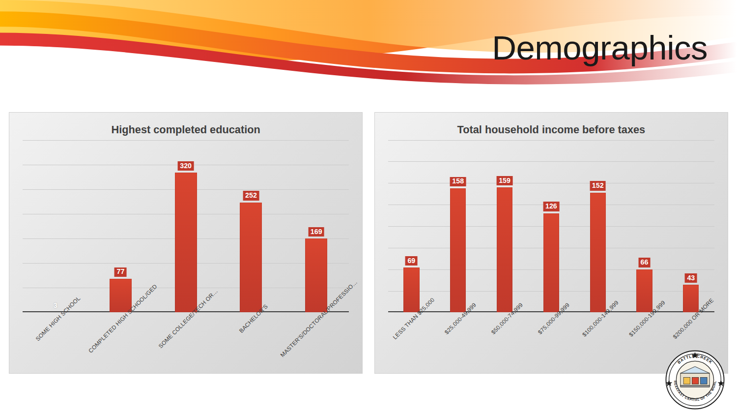Demographics
Highest completed education
3
77
320
252
169
SOME HIGH SCHOOL
COMPLETED HIGH SCHOOL/GED
SOME COLLEGE/TECH OR…
BACHELOR'S
MASTER'S/DOCTORAL/PROFESSIO…
Total household income before taxes
69
158
159
126
152
66
43
LESS THAN $25,000
$25,000-49,999
$50,000-74,999
$75,000-99,999
$100,000-149,999
$150,000-199,999
$200,000 OR MORE
BATTLE CREEK BREAKFAST CAPITAL OF THE WORLD